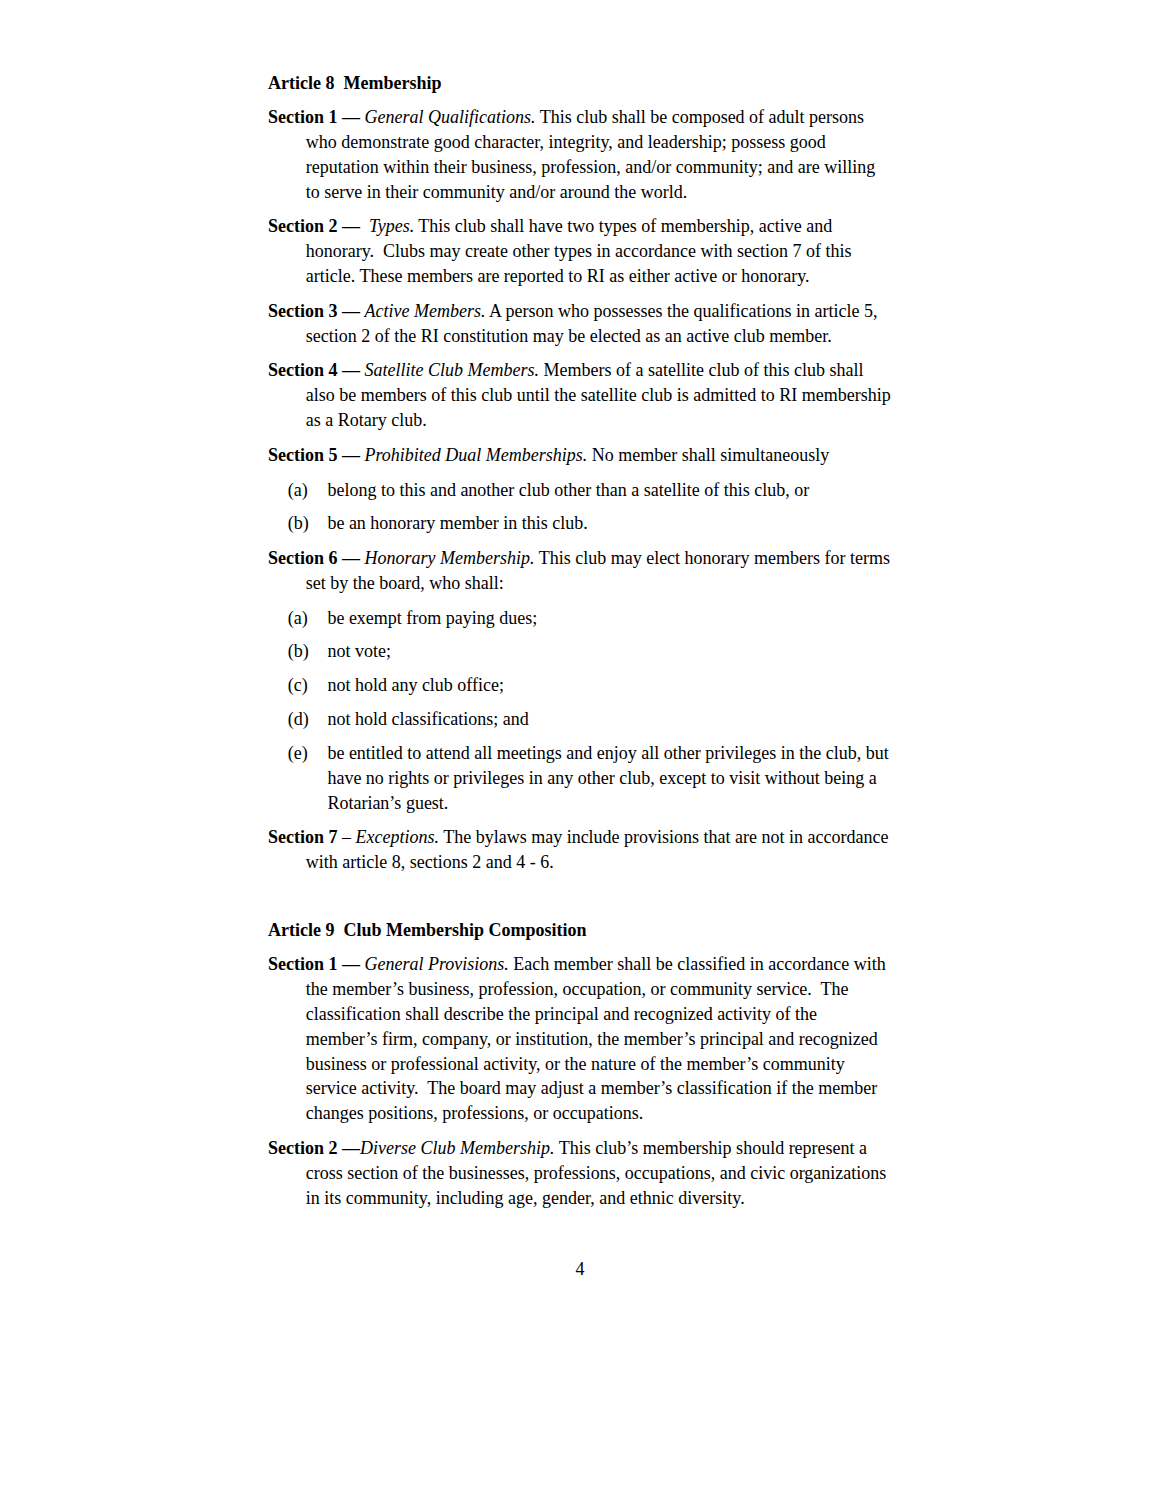Article 8 Membership
Section 1 — General Qualifications. This club shall be composed of adult persons who demonstrate good character, integrity, and leadership; possess good reputation within their business, profession, and/or community; and are willing to serve in their community and/or around the world.
Section 2 — Types. This club shall have two types of membership, active and honorary. Clubs may create other types in accordance with section 7 of this article. These members are reported to RI as either active or honorary.
Section 3 — Active Members. A person who possesses the qualifications in article 5, section 2 of the RI constitution may be elected as an active club member.
Section 4 — Satellite Club Members. Members of a satellite club of this club shall also be members of this club until the satellite club is admitted to RI membership as a Rotary club.
Section 5 — Prohibited Dual Memberships. No member shall simultaneously
(a) belong to this and another club other than a satellite of this club, or
(b) be an honorary member in this club.
Section 6 — Honorary Membership. This club may elect honorary members for terms set by the board, who shall:
(a) be exempt from paying dues;
(b) not vote;
(c) not hold any club office;
(d) not hold classifications; and
(e) be entitled to attend all meetings and enjoy all other privileges in the club, but have no rights or privileges in any other club, except to visit without being a Rotarian’s guest.
Section 7 – Exceptions. The bylaws may include provisions that are not in accordance with article 8, sections 2 and 4 - 6.
Article 9 Club Membership Composition
Section 1 — General Provisions. Each member shall be classified in accordance with the member’s business, profession, occupation, or community service. The classification shall describe the principal and recognized activity of the member’s firm, company, or institution, the member’s principal and recognized business or professional activity, or the nature of the member’s community service activity. The board may adjust a member’s classification if the member changes positions, professions, or occupations.
Section 2 —Diverse Club Membership. This club’s membership should represent a cross section of the businesses, professions, occupations, and civic organizations in its community, including age, gender, and ethnic diversity.
4